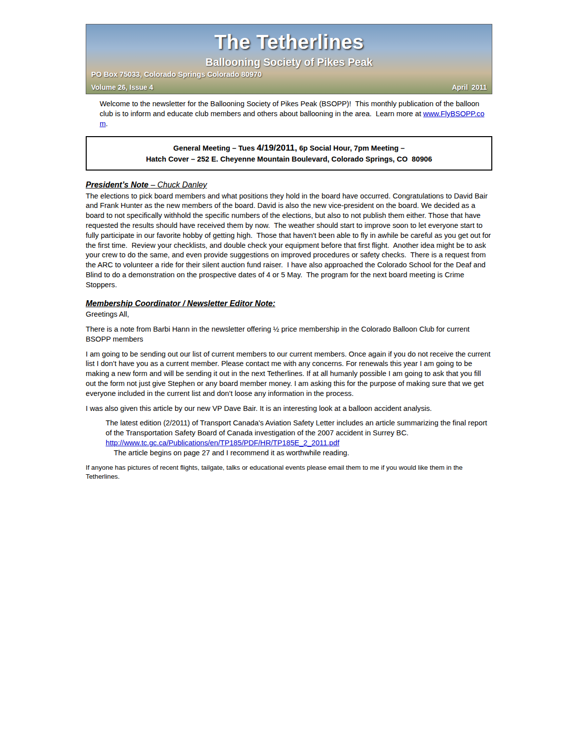The Tetherlines
Ballooning Society of Pikes Peak
PO Box 75033, Colorado Springs Colorado 80970
Volume 26, Issue 4 April 2011
Welcome to the newsletter for the Ballooning Society of Pikes Peak (BSOPP)! This monthly publication of the balloon club is to inform and educate club members and others about ballooning in the area. Learn more at www.FlyBSOPP.com.
General Meeting – Tues 4/19/2011, 6p Social Hour, 7pm Meeting –
Hatch Cover – 252 E. Cheyenne Mountain Boulevard, Colorado Springs, CO 80906
President’s Note – Chuck Danley
The elections to pick board members and what positions they hold in the board have occurred. Congratulations to David Bair and Frank Hunter as the new members of the board. David is also the new vice-president on the board. We decided as a board to not specifically withhold the specific numbers of the elections, but also to not publish them either. Those that have requested the results should have received them by now. The weather should start to improve soon to let everyone start to fully participate in our favorite hobby of getting high. Those that haven't been able to fly in awhile be careful as you get out for the first time. Review your checklists, and double check your equipment before that first flight. Another idea might be to ask your crew to do the same, and even provide suggestions on improved procedures or safety checks. There is a request from the ARC to volunteer a ride for their silent auction fund raiser. I have also approached the Colorado School for the Deaf and Blind to do a demonstration on the prospective dates of 4 or 5 May. The program for the next board meeting is Crime Stoppers.
Membership Coordinator / Newsletter Editor Note:
Greetings All,
There is a note from Barbi Hann in the newsletter offering ½ price membership in the Colorado Balloon Club for current BSOPP members
I am going to be sending out our list of current members to our current members. Once again if you do not receive the current list I don’t have you as a current member. Please contact me with any concerns. For renewals this year I am going to be making a new form and will be sending it out in the next Tetherlines. If at all humanly possible I am going to ask that you fill out the form not just give Stephen or any board member money. I am asking this for the purpose of making sure that we get everyone included in the current list and don’t loose any information in the process.
I was also given this article by our new VP Dave Bair. It is an interesting look at a balloon accident analysis.
The latest edition (2/2011) of Transport Canada's Aviation Safety Letter includes an article summarizing the final report of the Transportation Safety Board of Canada investigation of the 2007 accident in Surrey BC.
http://www.tc.gc.ca/Publications/en/TP185/PDF/HR/TP185E_2_2011.pdf
The article begins on page 27 and I recommend it as worthwhile reading.
If anyone has pictures of recent flights, tailgate, talks or educational events please email them to me if you would like them in the Tetherlines.